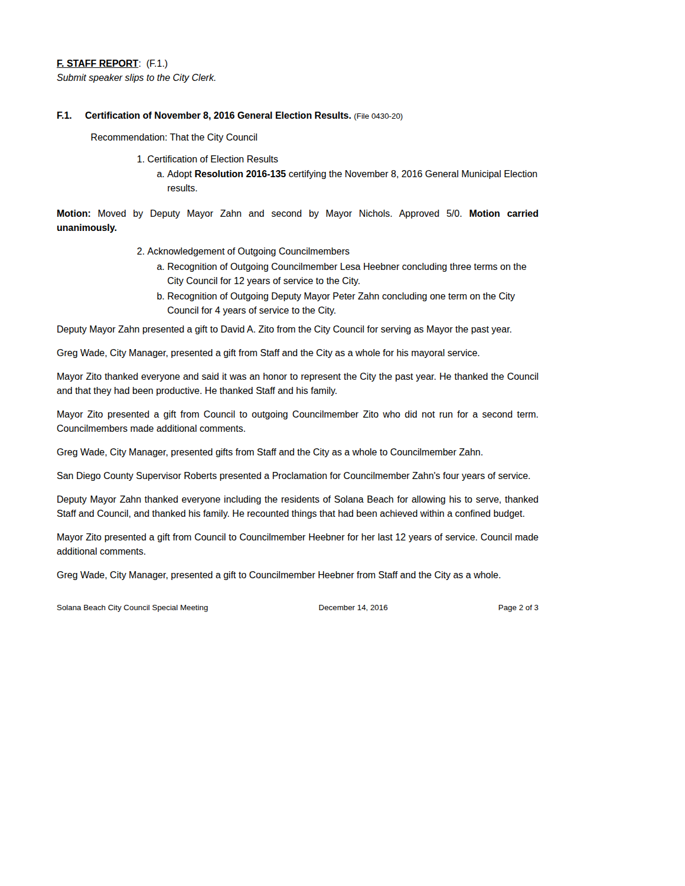F. STAFF REPORT: (F.1.)
Submit speaker slips to the City Clerk.
F.1. Certification of November 8, 2016 General Election Results. (File 0430-20)
Recommendation: That the City Council
Certification of Election Results
Adopt Resolution 2016-135 certifying the November 8, 2016 General Municipal Election results.
Motion: Moved by Deputy Mayor Zahn and second by Mayor Nichols. Approved 5/0. Motion carried unanimously.
Acknowledgement of Outgoing Councilmembers
Recognition of Outgoing Councilmember Lesa Heebner concluding three terms on the City Council for 12 years of service to the City.
Recognition of Outgoing Deputy Mayor Peter Zahn concluding one term on the City Council for 4 years of service to the City.
Deputy Mayor Zahn presented a gift to David A. Zito from the City Council for serving as Mayor the past year.
Greg Wade, City Manager, presented a gift from Staff and the City as a whole for his mayoral service.
Mayor Zito thanked everyone and said it was an honor to represent the City the past year. He thanked the Council and that they had been productive. He thanked Staff and his family.
Mayor Zito presented a gift from Council to outgoing Councilmember Zito who did not run for a second term. Councilmembers made additional comments.
Greg Wade, City Manager, presented gifts from Staff and the City as a whole to Councilmember Zahn.
San Diego County Supervisor Roberts presented a Proclamation for Councilmember Zahn's four years of service.
Deputy Mayor Zahn thanked everyone including the residents of Solana Beach for allowing his to serve, thanked Staff and Council, and thanked his family. He recounted things that had been achieved within a confined budget.
Mayor Zito presented a gift from Council to Councilmember Heebner for her last 12 years of service. Council made additional comments.
Greg Wade, City Manager, presented a gift to Councilmember Heebner from Staff and the City as a whole.
Solana Beach City Council Special Meeting December 14, 2016 Page 2 of 3